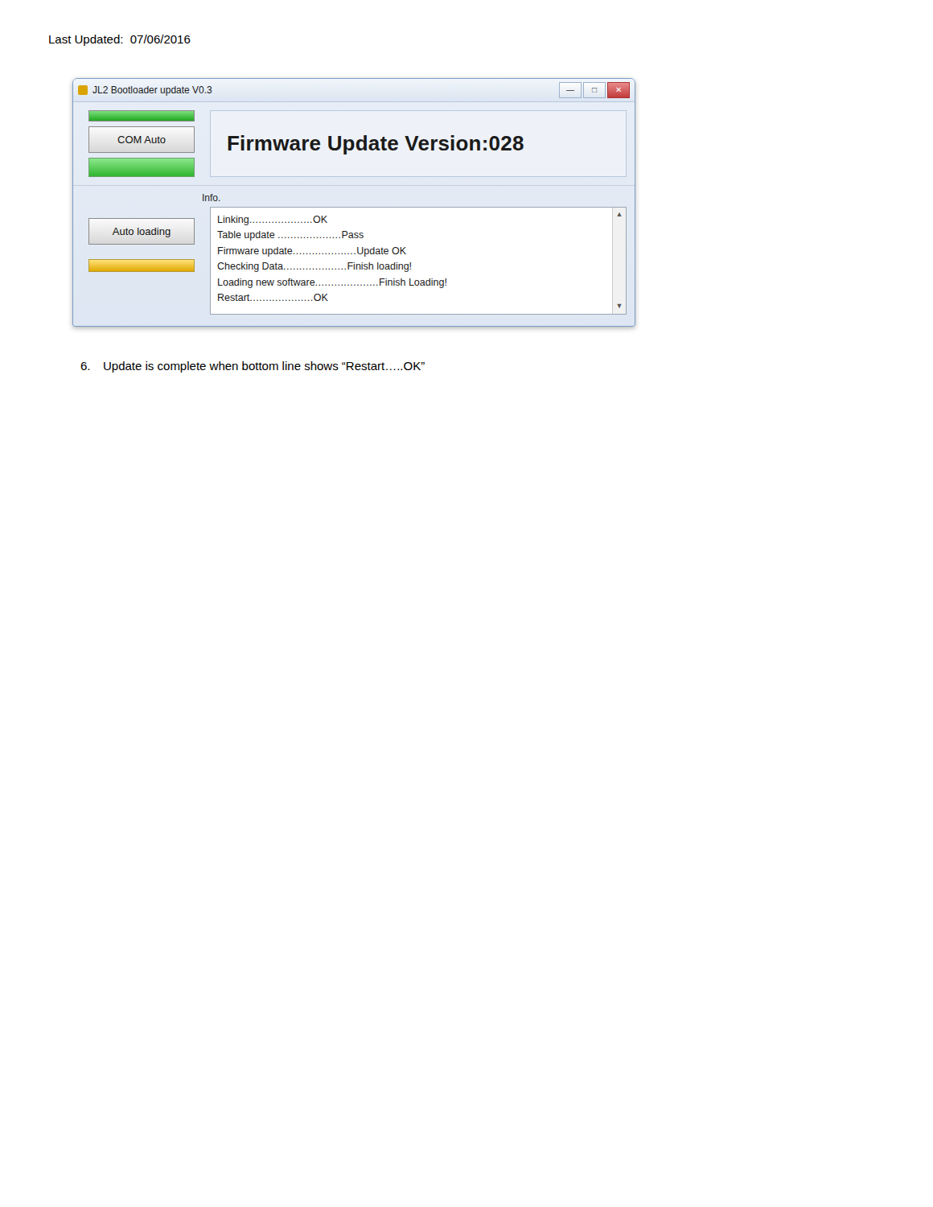Last Updated: 07/06/2016
JL2 Bootloader update V0.3
— □ ✕
COM Auto
Firmware Update Version:028
Info.
Auto loading
▲
▼
Linking.................... OK
Table update .................... Pass
Firmware update.................... Update OK
Checking Data.................... Finish loading!
Loading new software.................... Finish Loading!
Restart.................... OK
6. Update is complete when bottom line shows “Restart…..OK”